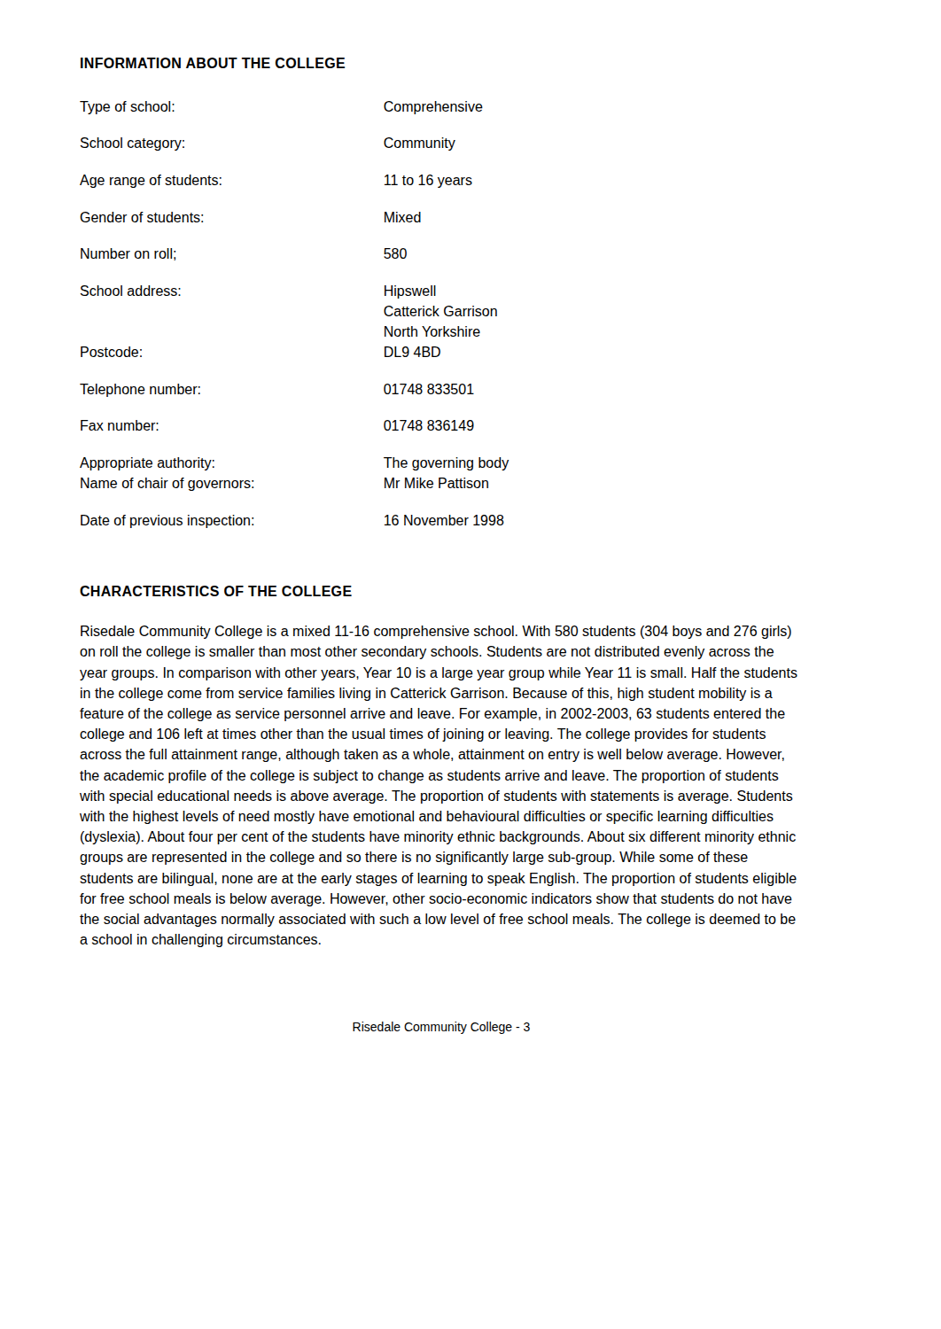INFORMATION ABOUT THE COLLEGE
| Type of school: | Comprehensive |
| School category: | Community |
| Age range of students: | 11 to 16 years |
| Gender of students: | Mixed |
| Number on roll; | 580 |
| School address: | Hipswell Catterick Garrison North Yorkshire |
| Postcode: | DL9 4BD |
| Telephone number: | 01748 833501 |
| Fax number: | 01748 836149 |
| Appropriate authority: | The governing body |
| Name of chair of governors: | Mr Mike Pattison |
| Date of previous inspection: | 16 November 1998 |
CHARACTERISTICS OF THE COLLEGE
Risedale Community College is a mixed 11-16 comprehensive school. With 580 students (304 boys and 276 girls) on roll the college is smaller than most other secondary schools. Students are not distributed evenly across the year groups. In comparison with other years, Year 10 is a large year group while Year 11 is small. Half the students in the college come from service families living in Catterick Garrison. Because of this, high student mobility is a feature of the college as service personnel arrive and leave. For example, in 2002-2003, 63 students entered the college and 106 left at times other than the usual times of joining or leaving. The college provides for students across the full attainment range, although taken as a whole, attainment on entry is well below average. However, the academic profile of the college is subject to change as students arrive and leave. The proportion of students with special educational needs is above average. The proportion of students with statements is average. Students with the highest levels of need mostly have emotional and behavioural difficulties or specific learning difficulties (dyslexia). About four per cent of the students have minority ethnic backgrounds. About six different minority ethnic groups are represented in the college and so there is no significantly large sub-group. While some of these students are bilingual, none are at the early stages of learning to speak English. The proportion of students eligible for free school meals is below average. However, other socio-economic indicators show that students do not have the social advantages normally associated with such a low level of free school meals. The college is deemed to be a school in challenging circumstances.
Risedale Community College - 3